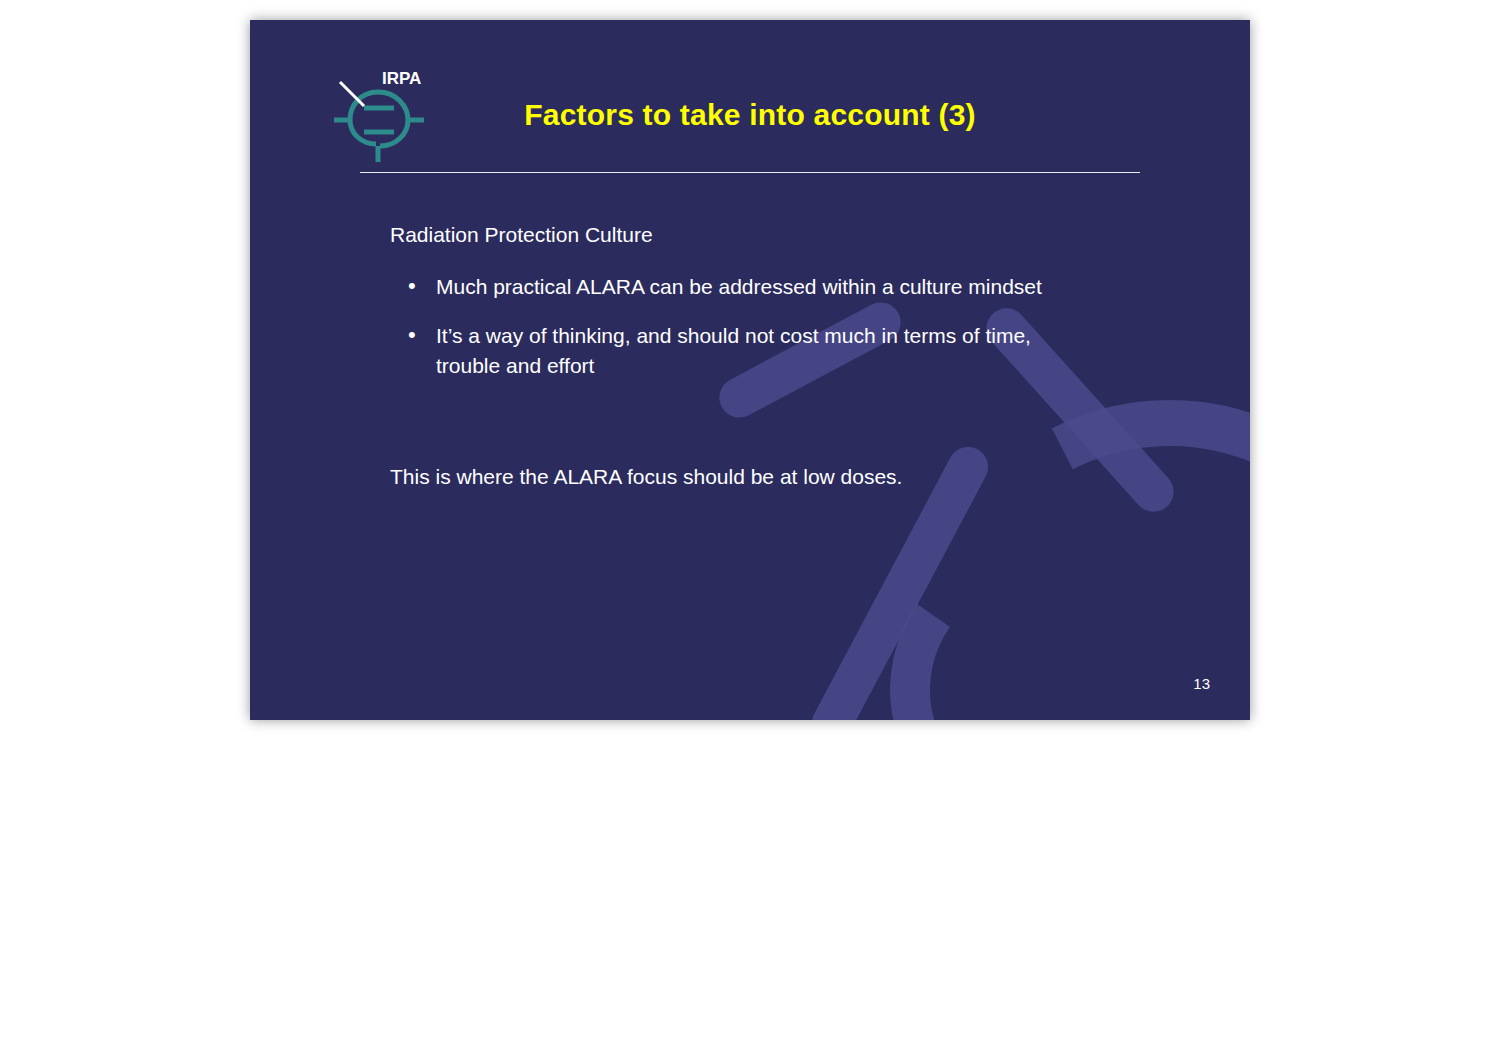IRPA IRPA
Factors to take into account (3)
Radiation Protection Culture
Much practical ALARA can be addressed within a culture mindset
It’s a way of thinking, and should not cost much in terms of time, trouble and effort
This is where the ALARA focus should be at low doses.
13